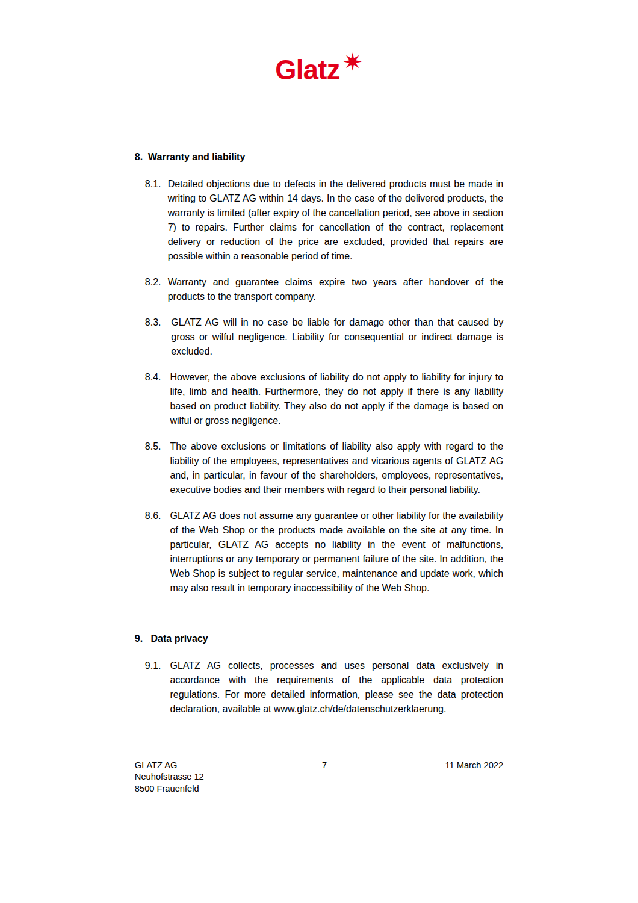Glatz✷
8. Warranty and liability
8.1. Detailed objections due to defects in the delivered products must be made in writing to GLATZ AG within 14 days. In the case of the delivered products, the warranty is limited (after expiry of the cancellation period, see above in section 7) to repairs. Further claims for cancellation of the contract, replacement delivery or reduction of the price are excluded, provided that repairs are possible within a reasonable period of time.
8.2. Warranty and guarantee claims expire two years after handover of the products to the transport company.
8.3. GLATZ AG will in no case be liable for damage other than that caused by gross or wilful negligence. Liability for consequential or indirect damage is excluded.
8.4. However, the above exclusions of liability do not apply to liability for injury to life, limb and health. Furthermore, they do not apply if there is any liability based on product liability. They also do not apply if the damage is based on wilful or gross negligence.
8.5. The above exclusions or limitations of liability also apply with regard to the liability of the employees, representatives and vicarious agents of GLATZ AG and, in particular, in favour of the shareholders, employees, representatives, executive bodies and their members with regard to their personal liability.
8.6. GLATZ AG does not assume any guarantee or other liability for the availability of the Web Shop or the products made available on the site at any time. In particular, GLATZ AG accepts no liability in the event of malfunctions, interruptions or any temporary or permanent failure of the site. In addition, the Web Shop is subject to regular service, maintenance and update work, which may also result in temporary inaccessibility of the Web Shop.
9. Data privacy
9.1. GLATZ AG collects, processes and uses personal data exclusively in accordance with the requirements of the applicable data protection regulations. For more detailed information, please see the data protection declaration, available at www.glatz.ch/de/datenschutzerklaerung.
GLATZ AG
Neuhofstrasse 12
8500 Frauenfeld
– 7 –
11 March 2022